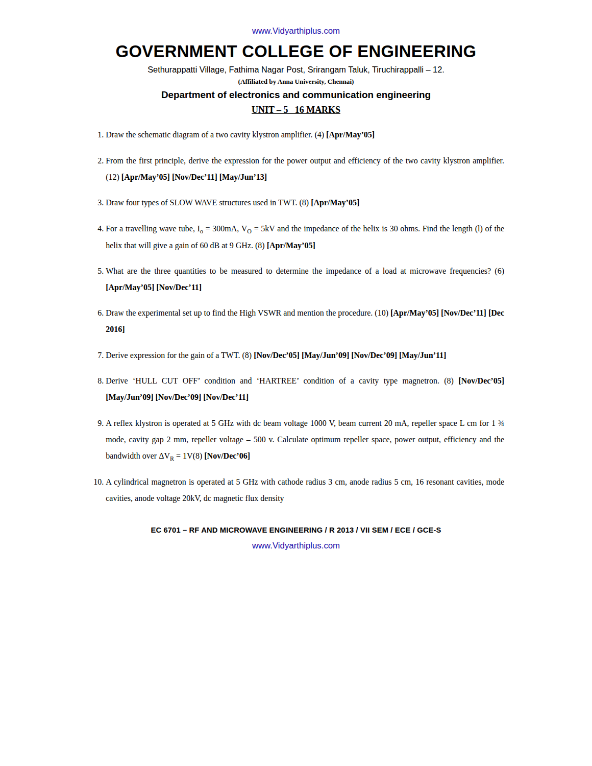www.Vidyarthiplus.com
GOVERNMENT COLLEGE OF ENGINEERING
Sethurappatti Village, Fathima Nagar Post, Srirangam Taluk, Tiruchirappalli – 12.
(Affiliated by Anna University, Chennai)
Department of electronics and communication engineering
UNIT – 5 16 MARKS
Draw the schematic diagram of a two cavity klystron amplifier. (4) [Apr/May’05]
From the first principle, derive the expression for the power output and efficiency of the two cavity klystron amplifier. (12) [Apr/May’05] [Nov/Dec’11] [May/Jun’13]
Draw four types of SLOW WAVE structures used in TWT. (8) [Apr/May’05]
For a travelling wave tube, Io = 300mA, VO = 5kV and the impedance of the helix is 30 ohms. Find the length (l) of the helix that will give a gain of 60 dB at 9 GHz. (8) [Apr/May’05]
What are the three quantities to be measured to determine the impedance of a load at microwave frequencies? (6) [Apr/May’05] [Nov/Dec’11]
Draw the experimental set up to find the High VSWR and mention the procedure. (10) [Apr/May’05] [Nov/Dec’11] [Dec 2016]
Derive expression for the gain of a TWT. (8) [Nov/Dec’05] [May/Jun’09] [Nov/Dec’09] [May/Jun’11]
Derive ‘HULL CUT OFF’ condition and ‘HARTREE’ condition of a cavity type magnetron. (8) [Nov/Dec’05] [May/Jun’09] [Nov/Dec’09] [Nov/Dec’11]
A reflex klystron is operated at 5 GHz with dc beam voltage 1000 V, beam current 20 mA, repeller space L cm for 1 ¾ mode, cavity gap 2 mm, repeller voltage – 500 v. Calculate optimum repeller space, power output, efficiency and the bandwidth over ΔVR = 1V(8) [Nov/Dec’06]
A cylindrical magnetron is operated at 5 GHz with cathode radius 3 cm, anode radius 5 cm, 16 resonant cavities, mode cavities, anode voltage 20kV, dc magnetic flux density
EC 6701 – RF AND MICROWAVE ENGINEERING / R 2013 / VII SEM / ECE / GCE-S
www.Vidyarthiplus.com